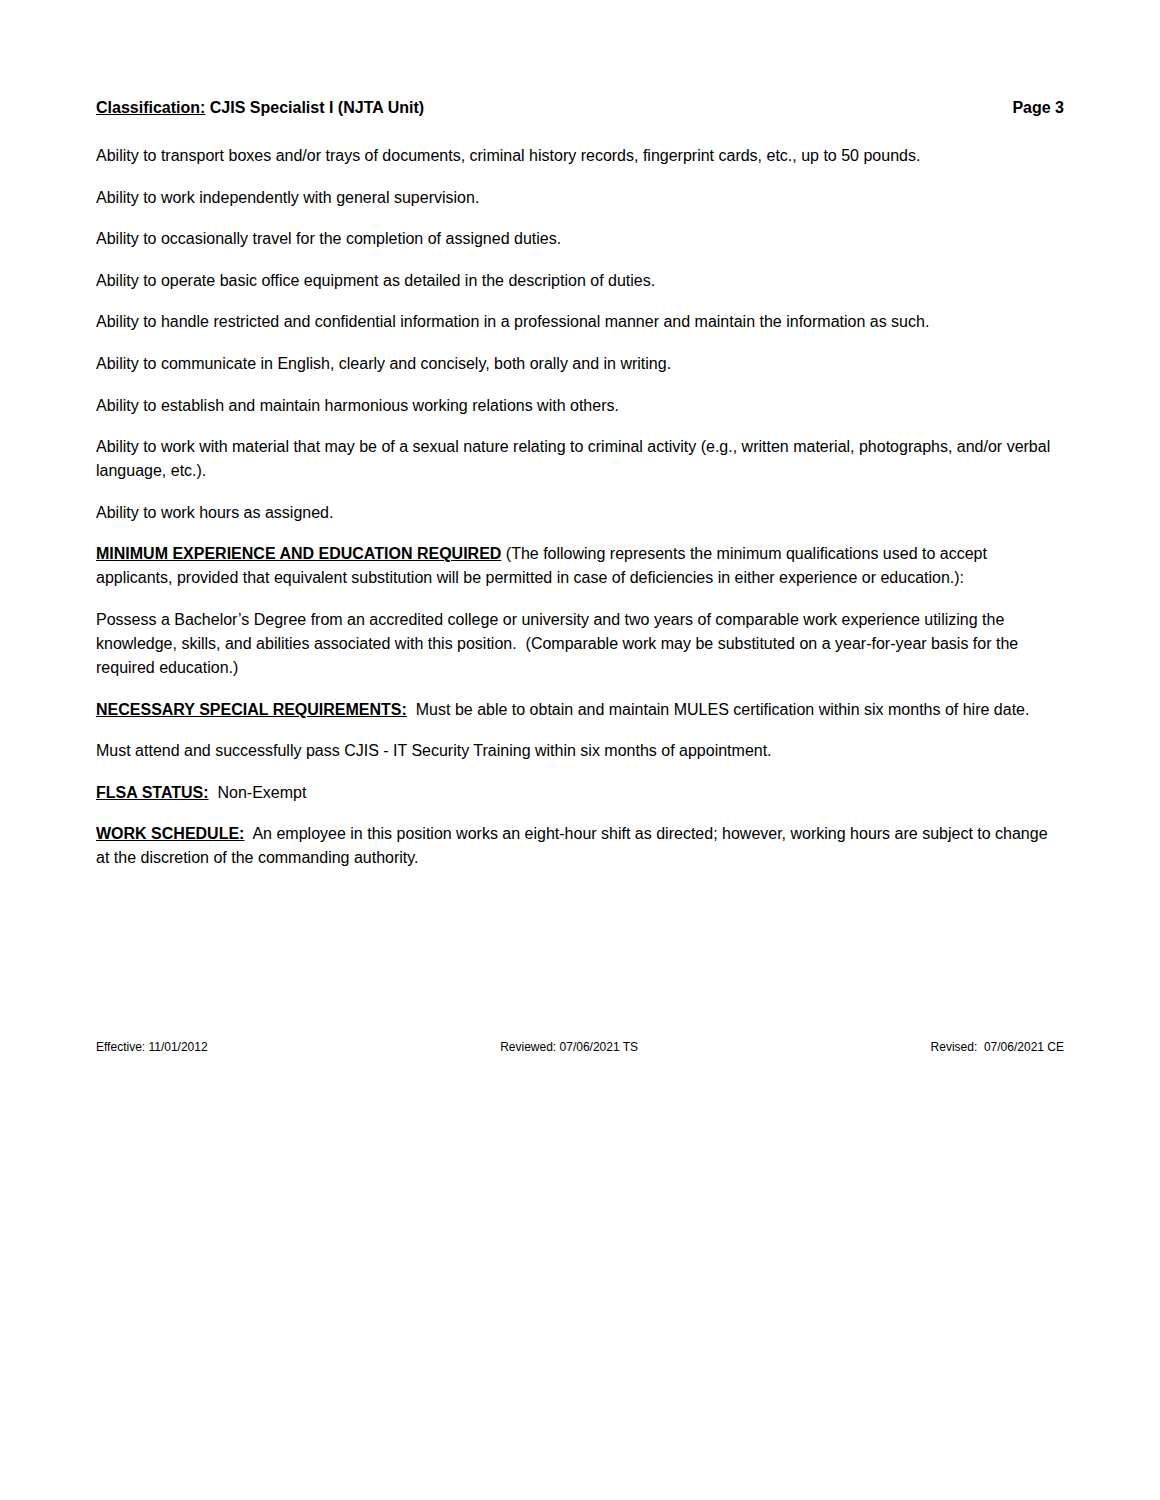Classification: CJIS Specialist I (NJTA Unit)
Page 3
Ability to transport boxes and/or trays of documents, criminal history records, fingerprint cards, etc., up to 50 pounds.
Ability to work independently with general supervision.
Ability to occasionally travel for the completion of assigned duties.
Ability to operate basic office equipment as detailed in the description of duties.
Ability to handle restricted and confidential information in a professional manner and maintain the information as such.
Ability to communicate in English, clearly and concisely, both orally and in writing.
Ability to establish and maintain harmonious working relations with others.
Ability to work with material that may be of a sexual nature relating to criminal activity (e.g., written material, photographs, and/or verbal language, etc.).
Ability to work hours as assigned.
MINIMUM EXPERIENCE AND EDUCATION REQUIRED (The following represents the minimum qualifications used to accept applicants, provided that equivalent substitution will be permitted in case of deficiencies in either experience or education.):
Possess a Bachelor’s Degree from an accredited college or university and two years of comparable work experience utilizing the knowledge, skills, and abilities associated with this position. (Comparable work may be substituted on a year-for-year basis for the required education.)
NECESSARY SPECIAL REQUIREMENTS: Must be able to obtain and maintain MULES certification within six months of hire date.
Must attend and successfully pass CJIS - IT Security Training within six months of appointment.
FLSA STATUS: Non-Exempt
WORK SCHEDULE: An employee in this position works an eight-hour shift as directed; however, working hours are subject to change at the discretion of the commanding authority.
Effective: 11/01/2012 Reviewed: 07/06/2021 TS Revised: 07/06/2021 CE